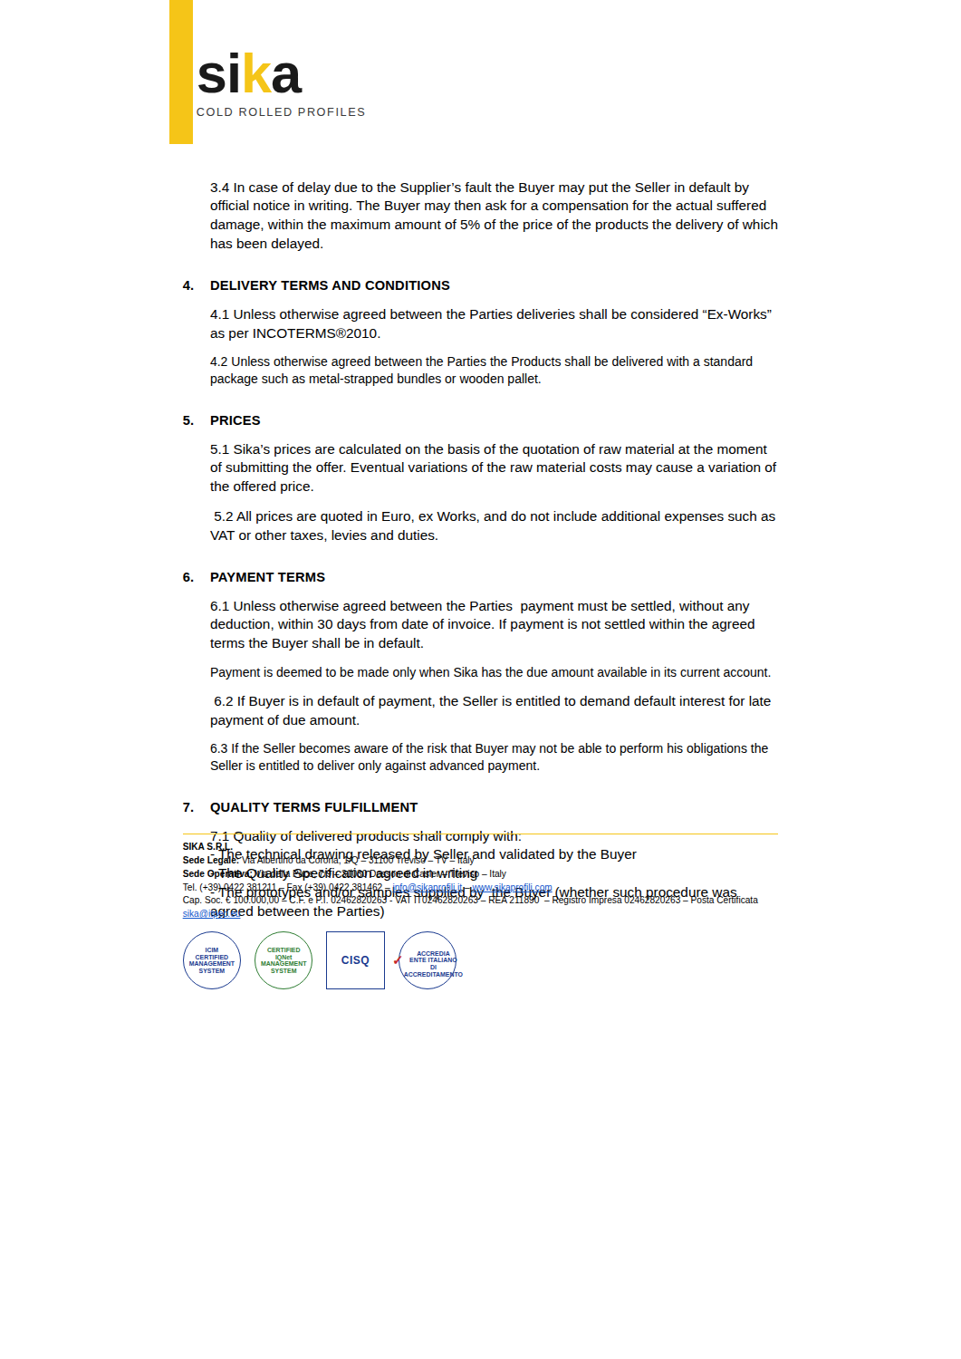sika
Cold Rolled Profiles
3.4 In case of delay due to the Supplier’s fault the Buyer may put the Seller in default by official notice in writing. The Buyer may then ask for a compensation for the actual suffered damage, within the maximum amount of 5% of the price of the products the delivery of which has been delayed.
4. DELIVERY TERMS AND CONDITIONS
4.1 Unless otherwise agreed between the Parties deliveries shall be considered “Ex-Works” as per INCOTERMS®2010.
4.2 Unless otherwise agreed between the Parties the Products shall be delivered with a standard package such as metal-strapped bundles or wooden pallet.
5. PRICES
5.1 Sika’s prices are calculated on the basis of the quotation of raw material at the moment of submitting the offer. Eventual variations of the raw material costs may cause a variation of the offered price.
5.2 All prices are quoted in Euro, ex Works, and do not include additional expenses such as VAT or other taxes, levies and duties.
6. PAYMENT TERMS
6.1 Unless otherwise agreed between the Parties payment must be settled, without any deduction, within 30 days from date of invoice. If payment is not settled within the agreed terms the Buyer shall be in default.
Payment is deemed to be made only when Sika has the due amount available in its current account.
6.2 If Buyer is in default of payment, the Seller is entitled to demand default interest for late payment of due amount.
6.3 If the Seller becomes aware of the risk that Buyer may not be able to perform his obligations the Seller is entitled to deliver only against advanced payment.
7. QUALITY TERMS FULFILLMENT
7.1 Quality of delivered products shall comply with:
- The technical drawing released by Seller and validated by the Buyer
- The Quality Specification agreed in writing
- The prototypes and/or samples supplied by the Buyer (whether such procedure was agreed between the Parties)
SIKA S.R.L.
Sede Legale: Via Albertino da Corona, 1/Q – 31100 Treviso – TV – Italy
Sede Operativa: Via della Pace, 7/9 – 31030 Dosson di Casier – Treviso – Italy
Tel. (+39) 0422 381211 – Fax (+39) 0422 381462 – info@sikaprofili.it – www.sikaprofili.com
Cap. Soc. € 100.000,00 – C.F. e P.I. 02462820263 - VAT IT02462820263 – REA 211890 – Registro Impresa 02462820263 – Posta Certificata sika@itpec.eu
ICIM
CERTIFIED
MANAGEMENT
SYSTEM
CERTIFIED
IQNet
MANAGEMENT
SYSTEM
CISQ
✓
ACCREDIA
ENTE ITALIANO
DI ACCREDITAMENTO